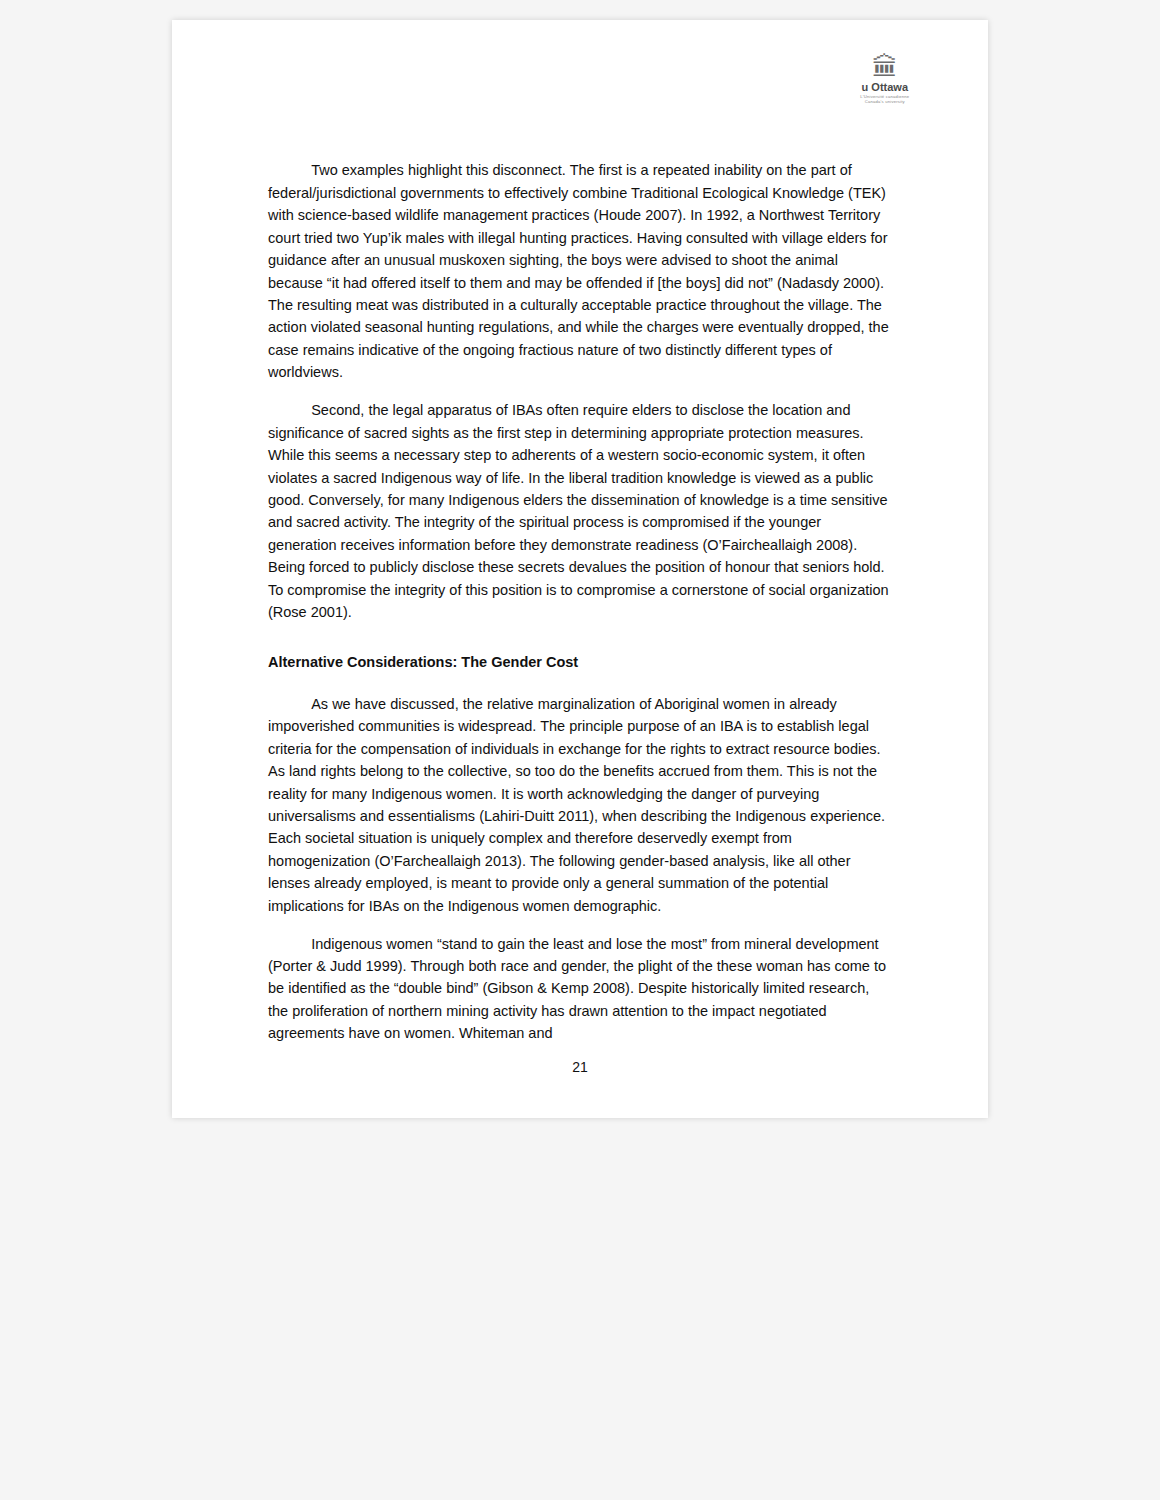🏛
u Ottawa
L'Université canadienne
Canada's university
Two examples highlight this disconnect. The first is a repeated inability on the part of federal/jurisdictional governments to effectively combine Traditional Ecological Knowledge (TEK) with science-based wildlife management practices (Houde 2007). In 1992, a Northwest Territory court tried two Yup’ik males with illegal hunting practices. Having consulted with village elders for guidance after an unusual muskoxen sighting, the boys were advised to shoot the animal because “it had offered itself to them and may be offended if [the boys] did not” (Nadasdy 2000). The resulting meat was distributed in a culturally acceptable practice throughout the village. The action violated seasonal hunting regulations, and while the charges were eventually dropped, the case remains indicative of the ongoing fractious nature of two distinctly different types of worldviews.
Second, the legal apparatus of IBAs often require elders to disclose the location and significance of sacred sights as the first step in determining appropriate protection measures. While this seems a necessary step to adherents of a western socio-economic system, it often violates a sacred Indigenous way of life. In the liberal tradition knowledge is viewed as a public good. Conversely, for many Indigenous elders the dissemination of knowledge is a time sensitive and sacred activity. The integrity of the spiritual process is compromised if the younger generation receives information before they demonstrate readiness (O’Faircheallaigh 2008). Being forced to publicly disclose these secrets devalues the position of honour that seniors hold. To compromise the integrity of this position is to compromise a cornerstone of social organization (Rose 2001).
Alternative Considerations: The Gender Cost
As we have discussed, the relative marginalization of Aboriginal women in already impoverished communities is widespread. The principle purpose of an IBA is to establish legal criteria for the compensation of individuals in exchange for the rights to extract resource bodies. As land rights belong to the collective, so too do the benefits accrued from them. This is not the reality for many Indigenous women. It is worth acknowledging the danger of purveying universalisms and essentialisms (Lahiri-Duitt 2011), when describing the Indigenous experience. Each societal situation is uniquely complex and therefore deservedly exempt from homogenization (O’Farcheallaigh 2013). The following gender-based analysis, like all other lenses already employed, is meant to provide only a general summation of the potential implications for IBAs on the Indigenous women demographic.
Indigenous women “stand to gain the least and lose the most” from mineral development (Porter & Judd 1999). Through both race and gender, the plight of the these woman has come to be identified as the “double bind” (Gibson & Kemp 2008). Despite historically limited research, the proliferation of northern mining activity has drawn attention to the impact negotiated agreements have on women. Whiteman and
21